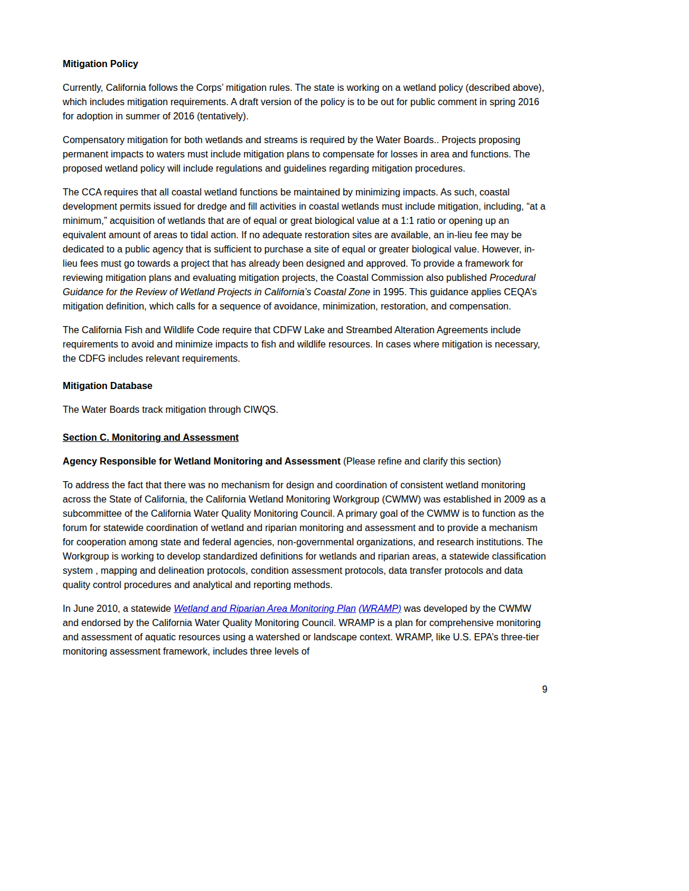Mitigation Policy
Currently, California follows the Corps’ mitigation rules. The state is working on a wetland policy (described above), which includes mitigation requirements. A draft version of the policy is to be out for public comment in spring 2016 for adoption in summer of 2016 (tentatively).
Compensatory mitigation for both wetlands and streams is required by the Water Boards.. Projects proposing permanent impacts to waters must include mitigation plans to compensate for losses in area and functions. The proposed wetland policy will include regulations and guidelines regarding mitigation procedures.
The CCA requires that all coastal wetland functions be maintained by minimizing impacts. As such, coastal development permits issued for dredge and fill activities in coastal wetlands must include mitigation, including, “at a minimum,” acquisition of wetlands that are of equal or great biological value at a 1:1 ratio or opening up an equivalent amount of areas to tidal action. If no adequate restoration sites are available, an in-lieu fee may be dedicated to a public agency that is sufficient to purchase a site of equal or greater biological value. However, in-lieu fees must go towards a project that has already been designed and approved. To provide a framework for reviewing mitigation plans and evaluating mitigation projects, the Coastal Commission also published Procedural Guidance for the Review of Wetland Projects in California’s Coastal Zone in 1995. This guidance applies CEQA’s mitigation definition, which calls for a sequence of avoidance, minimization, restoration, and compensation.
The California Fish and Wildlife Code require that CDFW Lake and Streambed Alteration Agreements include requirements to avoid and minimize impacts to fish and wildlife resources. In cases where mitigation is necessary, the CDFG includes relevant requirements.
Mitigation Database
The Water Boards track mitigation through CIWQS.
Section C. Monitoring and Assessment
Agency Responsible for Wetland Monitoring and Assessment (Please refine and clarify this section)
To address the fact that there was no mechanism for design and coordination of consistent wetland monitoring across the State of California, the California Wetland Monitoring Workgroup (CWMW) was established in 2009 as a subcommittee of the California Water Quality Monitoring Council. A primary goal of the CWMW is to function as the forum for statewide coordination of wetland and riparian monitoring and assessment and to provide a mechanism for cooperation among state and federal agencies, non-governmental organizations, and research institutions. The Workgroup is working to develop standardized definitions for wetlands and riparian areas, a statewide classification system , mapping and delineation protocols, condition assessment protocols, data transfer protocols and data quality control procedures and analytical and reporting methods.
In June 2010, a statewide Wetland and Riparian Area Monitoring Plan (WRAMP) was developed by the CWMW and endorsed by the California Water Quality Monitoring Council. WRAMP is a plan for comprehensive monitoring and assessment of aquatic resources using a watershed or landscape context. WRAMP, like U.S. EPA’s three-tier monitoring assessment framework, includes three levels of
9